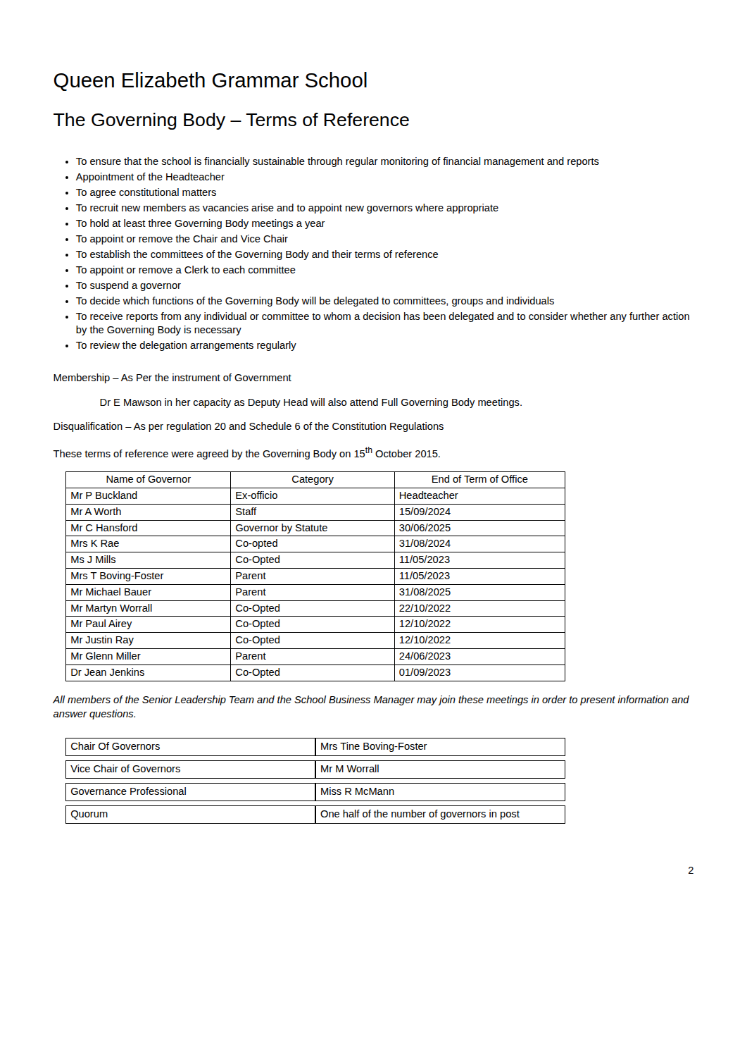Queen Elizabeth Grammar School
The Governing Body – Terms of Reference
To ensure that the school is financially sustainable through regular monitoring of financial management and reports
Appointment of the Headteacher
To agree constitutional matters
To recruit new members as vacancies arise and to appoint new governors where appropriate
To hold at least three Governing Body meetings a year
To appoint or remove the Chair and Vice Chair
To establish the committees of the Governing Body and their terms of reference
To appoint or remove a Clerk to each committee
To suspend a governor
To decide which functions of the Governing Body will be delegated to committees, groups and individuals
To receive reports from any individual or committee to whom a decision has been delegated and to consider whether any further action by the Governing Body is necessary
To review the delegation arrangements regularly
Membership – As Per the instrument of Government
Dr E Mawson in her capacity as Deputy Head will also attend Full Governing Body meetings.
Disqualification – As per regulation 20 and Schedule 6 of the Constitution Regulations
These terms of reference were agreed by the Governing Body on 15th October 2015.
| Name of Governor | Category | End of Term of Office |
| --- | --- | --- |
| Mr P Buckland | Ex-officio | Headteacher |
| Mr A Worth | Staff | 15/09/2024 |
| Mr C Hansford | Governor by Statute | 30/06/2025 |
| Mrs K Rae | Co-opted | 31/08/2024 |
| Ms J Mills | Co-Opted | 11/05/2023 |
| Mrs T Boving-Foster | Parent | 11/05/2023 |
| Mr Michael Bauer | Parent | 31/08/2025 |
| Mr Martyn Worrall | Co-Opted | 22/10/2022 |
| Mr Paul Airey | Co-Opted | 12/10/2022 |
| Mr Justin Ray | Co-Opted | 12/10/2022 |
| Mr Glenn Miller | Parent | 24/06/2023 |
| Dr Jean Jenkins | Co-Opted | 01/09/2023 |
All members of the Senior Leadership Team and the School Business Manager may join these meetings in order to present information and answer questions.
| Chair Of Governors | Mrs Tine Boving-Foster |
| Vice Chair of Governors | Mr M Worrall |
| Governance Professional | Miss R McMann |
| Quorum | One half of the number of governors in post |
2